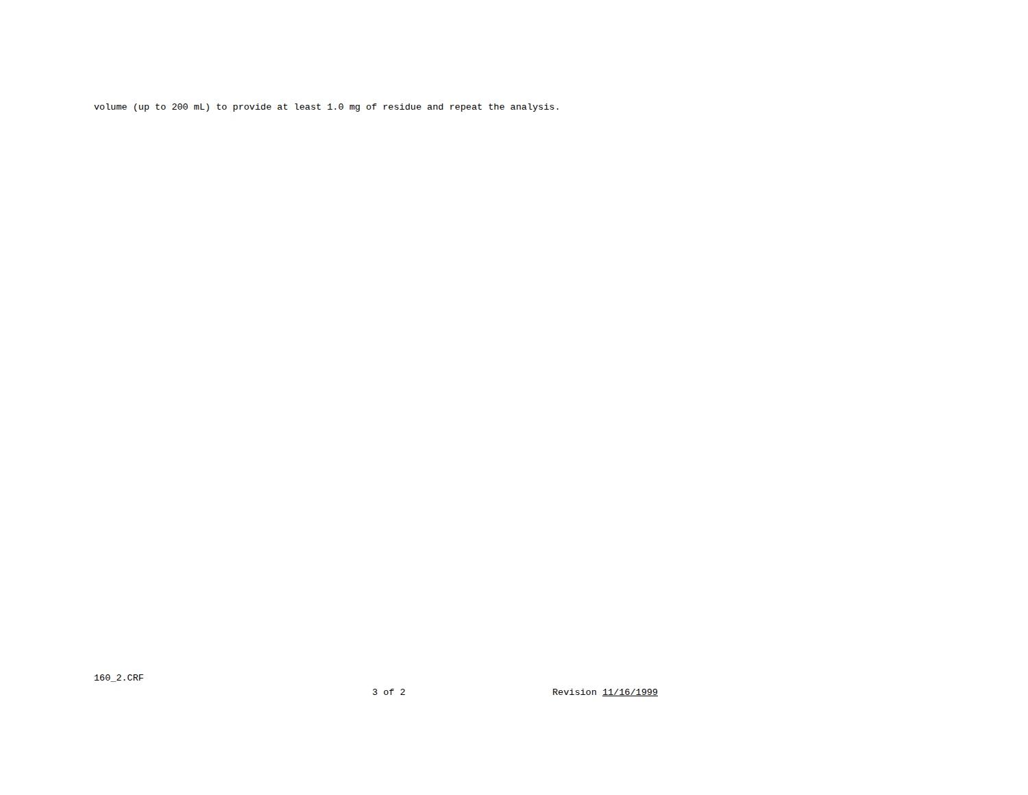volume (up to 200 mL) to provide at least 1.0 mg of residue and repeat the analysis.
160_2.CRF
3 of 2
Revision 11/16/1999